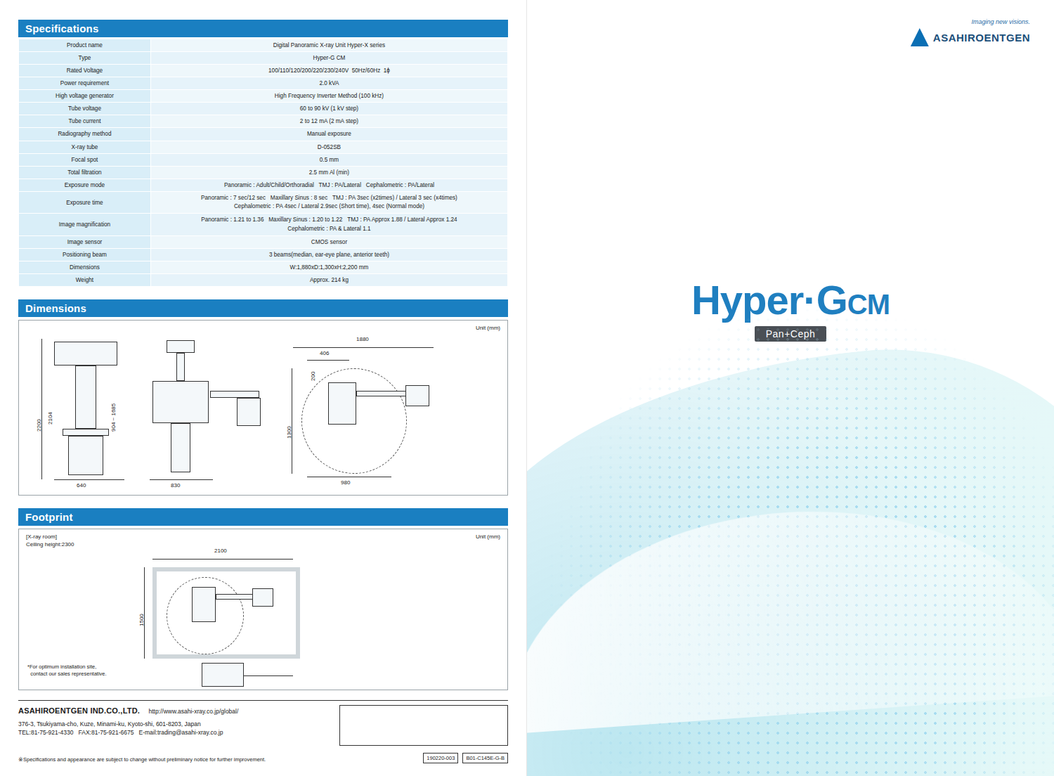Specifications
| Product name | Digital Panoramic X-ray Unit Hyper-X series |
| Type | Hyper-G CM |
| Rated Voltage | 100/110/120/200/220/230/240V 50Hz/60Hz 1ɸ |
| Power requirement | 2.0 kVA |
| High voltage generator | High Frequency Inverter Method (100 kHz) |
| Tube voltage | 60 to 90 kV (1 kV step) |
| Tube current | 2 to 12 mA (2 mA step) |
| Radiography method | Manual exposure |
| X-ray tube | D-052SB |
| Focal spot | 0.5 mm |
| Total filtration | 2.5 mm Al (min) |
| Exposure mode | Panoramic : Adult/Child/Orthoradial TMJ : PA/Lateral Cephalometric : PA/Lateral |
| Exposure time | Panoramic : 7 sec/12 sec Maxillary Sinus : 8 sec TMJ : PA 3sec (x2times) / Lateral 3 sec (x4times) Cephalometric : PA 4sec / Lateral 2.9sec (Short time), 4sec (Normal mode) |
| Image magnification | Panoramic : 1.21 to 1.36 Maxillary Sinus : 1.20 to 1.22 TMJ : PA Approx 1.88 / Lateral Approx 1.24 Cephalometric : PA & Lateral 1.1 |
| Image sensor | CMOS sensor |
| Positioning beam | 3 beams(median, ear-eye plane, anterior teeth) |
| Dimensions | W:1,880xD:1,300xH:2,200 mm |
| Weight | Approx. 214 kg |
Dimensions
Unit (mm)
2200
2104
640
904 ~ 1685
830
1880
406
1300
200
980
Footprint
Unit (mm)
[X-ray room]
Ceiling height:2300
2100
1500
*For optimum installation site,
contact our sales representative.
ASAHIROENTGEN IND.CO.,LTD. http://www.asahi-xray.co.jp/global/
376-3, Tsukiyama-cho, Kuze, Minami-ku, Kyoto-shi, 601-8203, Japan
TEL:81-75-921-4330 FAX:81-75-921-6675 E-mail:trading@asahi-xray.co.jp
※Specifications and appearance are subject to change without preliminary notice for further improvement. 190220-003 B01-C145E-G-B
Imaging new visions.
ASAHIROENTGEN
Hyper·GCM
Pan+Ceph